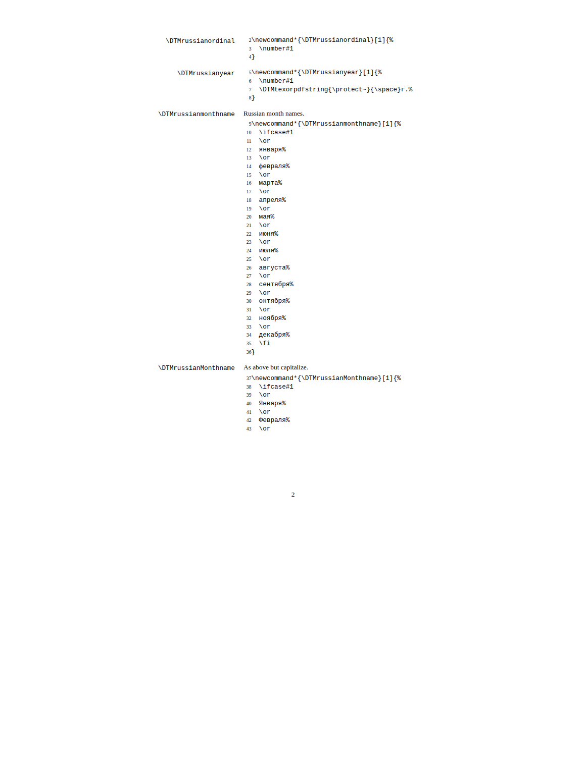\DTMrussianordinal
| 2 | \newcommand*{\DTMrussianordinal}[1]{% |
| 3 | \number#1 |
| 4 | } |
\DTMrussianyear
| 5 | \newcommand*{\DTMrussianyear}[1]{% |
| 6 | \number#1 |
| 7 | \DTMtexorpdfstring{\protect~}{\space}г.% |
| 8 | } |
\DTMrussianmonthname
Russian month names.
| 9 | \newcommand*{\DTMrussianmonthname}[1]{% |
| 10 | \ifcase#1 |
| 11 | \or |
| 12 | января% |
| 13 | \or |
| 14 | февраля% |
| 15 | \or |
| 16 | марта% |
| 17 | \or |
| 18 | апреля% |
| 19 | \or |
| 20 | мая% |
| 21 | \or |
| 22 | июня% |
| 23 | \or |
| 24 | июля% |
| 25 | \or |
| 26 | августа% |
| 27 | \or |
| 28 | сентября% |
| 29 | \or |
| 30 | октября% |
| 31 | \or |
| 32 | ноября% |
| 33 | \or |
| 34 | декабря% |
| 35 | \fi |
| 36 | } |
\DTMrussianMonthname
As above but capitalize.
| 37 | \newcommand*{\DTMrussianMonthname}[1]{% |
| 38 | \ifcase#1 |
| 39 | \or |
| 40 | Января% |
| 41 | \or |
| 42 | Февраля% |
| 43 | \or |
2